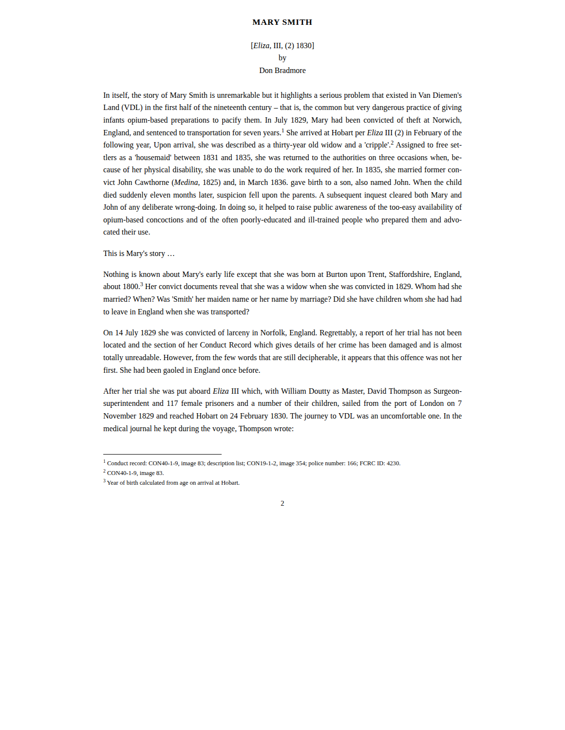MARY SMITH
[Eliza, III, (2) 1830]
by
Don Bradmore
In itself, the story of Mary Smith is unremarkable but it highlights a serious problem that existed in Van Diemen's Land (VDL) in the first half of the nineteenth century – that is, the common but very dangerous practice of giving infants opium-based preparations to pacify them. In July 1829, Mary had been convicted of theft at Norwich, England, and sentenced to transportation for seven years.1 She arrived at Hobart per Eliza III (2) in February of the following year, Upon arrival, she was described as a thirty-year old widow and a 'cripple'.2 Assigned to free settlers as a 'housemaid' between 1831 and 1835, she was returned to the authorities on three occasions when, because of her physical disability, she was unable to do the work required of her. In 1835, she married former convict John Cawthorne (Medina, 1825) and, in March 1836. gave birth to a son, also named John. When the child died suddenly eleven months later, suspicion fell upon the parents. A subsequent inquest cleared both Mary and John of any deliberate wrong-doing. In doing so, it helped to raise public awareness of the too-easy availability of opium-based concoctions and of the often poorly-educated and ill-trained people who prepared them and advocated their use.
This is Mary's story …
Nothing is known about Mary's early life except that she was born at Burton upon Trent, Staffordshire, England, about 1800.3 Her convict documents reveal that she was a widow when she was convicted in 1829. Whom had she married? When? Was 'Smith' her maiden name or her name by marriage? Did she have children whom she had had to leave in England when she was transported?
On 14 July 1829 she was convicted of larceny in Norfolk, England. Regrettably, a report of her trial has not been located and the section of her Conduct Record which gives details of her crime has been damaged and is almost totally unreadable. However, from the few words that are still decipherable, it appears that this offence was not her first. She had been gaoled in England once before.
After her trial she was put aboard Eliza III which, with William Doutty as Master, David Thompson as Surgeon-superintendent and 117 female prisoners and a number of their children, sailed from the port of London on 7 November 1829 and reached Hobart on 24 February 1830. The journey to VDL was an uncomfortable one. In the medical journal he kept during the voyage, Thompson wrote:
1 Conduct record: CON40-1-9, image 83; description list; CON19-1-2, image 354; police number: 166; FCRC ID: 4230.
2 CON40-1-9, image 83.
3 Year of birth calculated from age on arrival at Hobart.
2